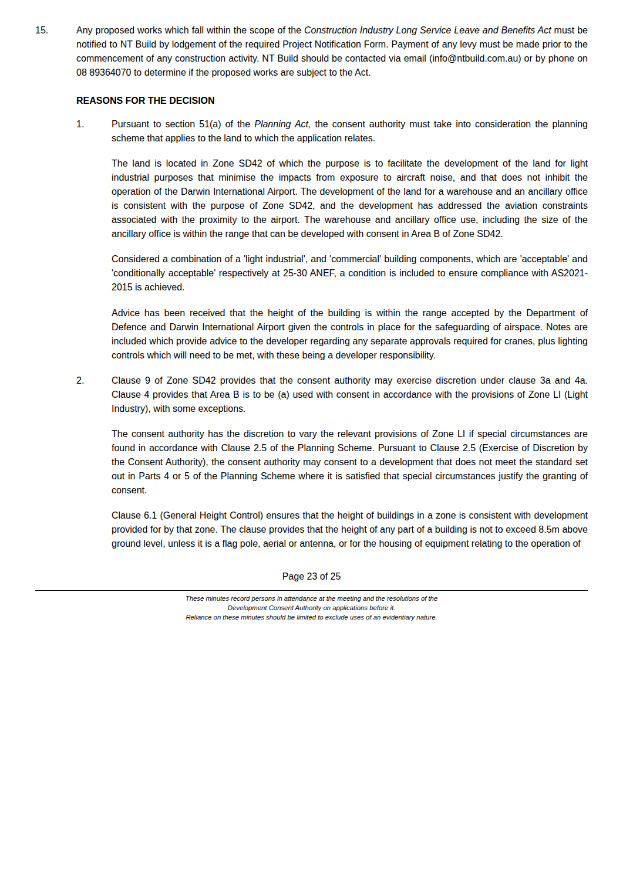15.
Any proposed works which fall within the scope of the Construction Industry Long Service Leave and Benefits Act must be notified to NT Build by lodgement of the required Project Notification Form. Payment of any levy must be made prior to the commencement of any construction activity. NT Build should be contacted via email (info@ntbuild.com.au) or by phone on 08 89364070 to determine if the proposed works are subject to the Act.
REASONS FOR THE DECISION
1.
Pursuant to section 51(a) of the Planning Act, the consent authority must take into consideration the planning scheme that applies to the land to which the application relates.
The land is located in Zone SD42 of which the purpose is to facilitate the development of the land for light industrial purposes that minimise the impacts from exposure to aircraft noise, and that does not inhibit the operation of the Darwin International Airport. The development of the land for a warehouse and an ancillary office is consistent with the purpose of Zone SD42, and the development has addressed the aviation constraints associated with the proximity to the airport. The warehouse and ancillary office use, including the size of the ancillary office is within the range that can be developed with consent in Area B of Zone SD42.
Considered a combination of a 'light industrial', and 'commercial' building components, which are 'acceptable' and 'conditionally acceptable' respectively at 25-30 ANEF, a condition is included to ensure compliance with AS2021-2015 is achieved.
Advice has been received that the height of the building is within the range accepted by the Department of Defence and Darwin International Airport given the controls in place for the safeguarding of airspace. Notes are included which provide advice to the developer regarding any separate approvals required for cranes, plus lighting controls which will need to be met, with these being a developer responsibility.
2.
Clause 9 of Zone SD42 provides that the consent authority may exercise discretion under clause 3a and 4a. Clause 4 provides that Area B is to be (a) used with consent in accordance with the provisions of Zone LI (Light Industry), with some exceptions.
The consent authority has the discretion to vary the relevant provisions of Zone LI if special circumstances are found in accordance with Clause 2.5 of the Planning Scheme. Pursuant to Clause 2.5 (Exercise of Discretion by the Consent Authority), the consent authority may consent to a development that does not meet the standard set out in Parts 4 or 5 of the Planning Scheme where it is satisfied that special circumstances justify the granting of consent.
Clause 6.1 (General Height Control) ensures that the height of buildings in a zone is consistent with development provided for by that zone. The clause provides that the height of any part of a building is not to exceed 8.5m above ground level, unless it is a flag pole, aerial or antenna, or for the housing of equipment relating to the operation of
Page 23 of 25
These minutes record persons in attendance at the meeting and the resolutions of the
Development Consent Authority on applications before it.
Reliance on these minutes should be limited to exclude uses of an evidentiary nature.